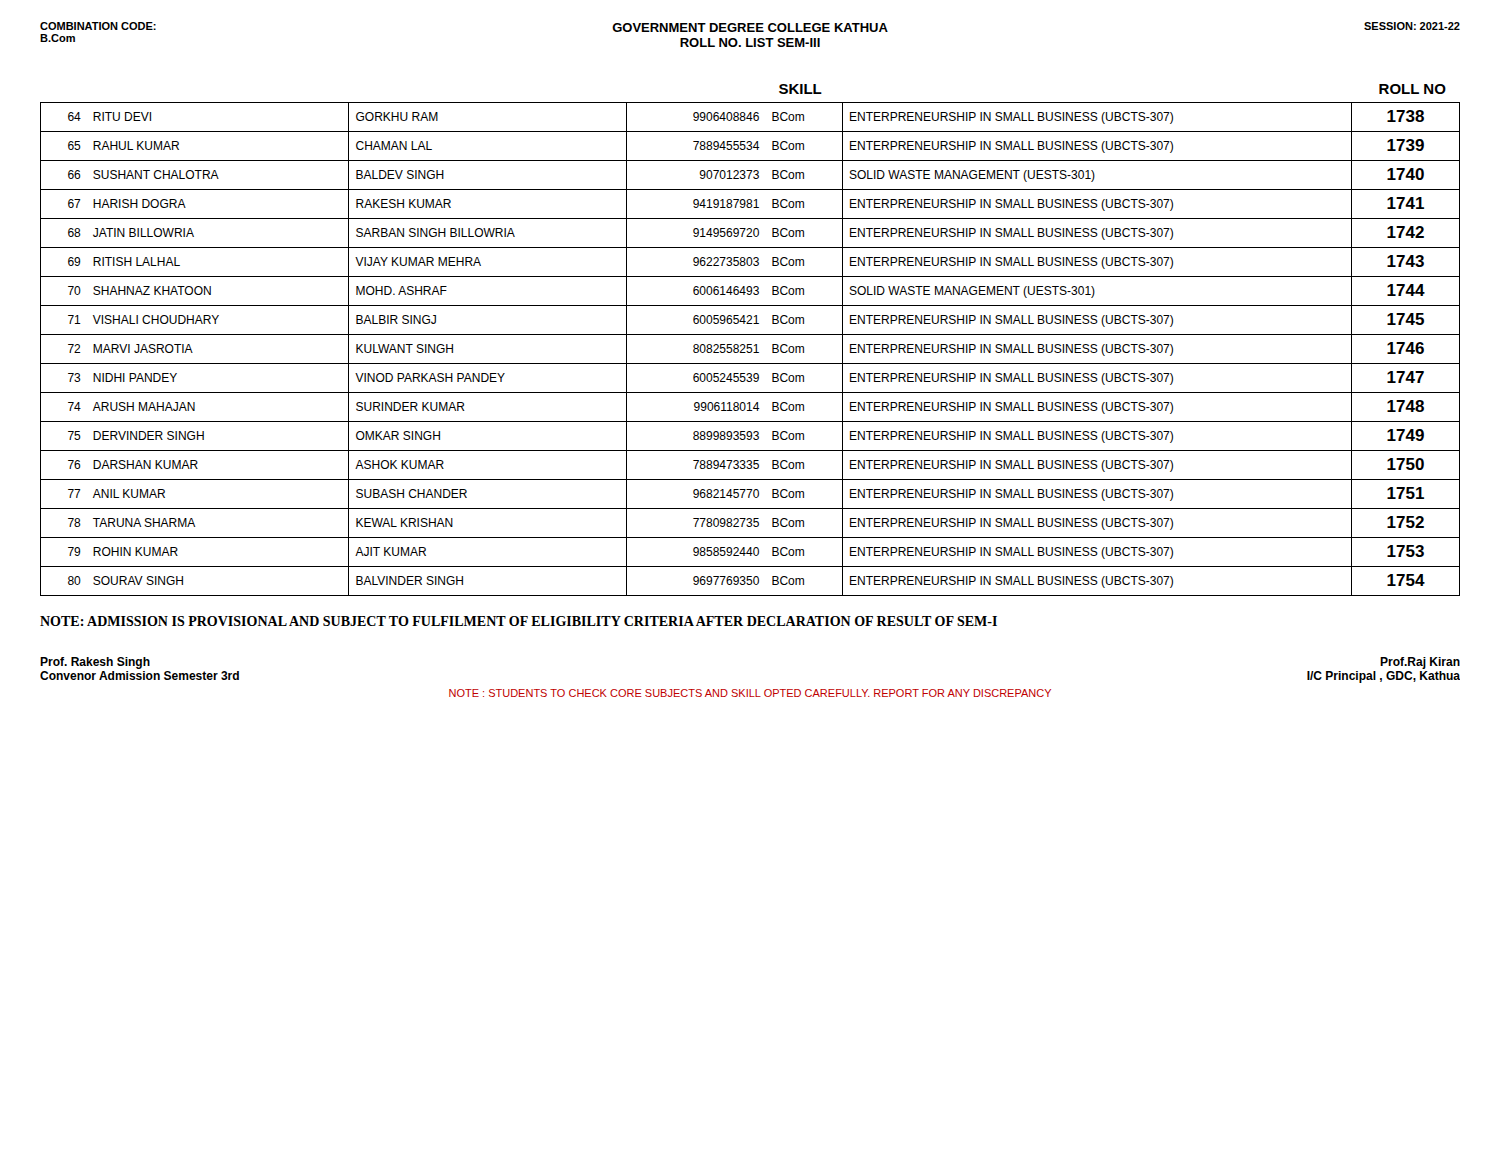COMBINATION CODE:
B.Com
GOVERNMENT DEGREE COLLEGE KATHUA
ROLL NO. LIST SEM-III
SESSION: 2021-22
SKILL ROLL NO
| 64 | RITU DEVI | GORKHU RAM | 9906408846 | BCom | ENTERPRENEURSHIP IN SMALL BUSINESS (UBCTS-307) | 1738 |
| 65 | RAHUL KUMAR | CHAMAN LAL | 7889455534 | BCom | ENTERPRENEURSHIP IN SMALL BUSINESS (UBCTS-307) | 1739 |
| 66 | SUSHANT CHALOTRA | BALDEV SINGH | 907012373 | BCom | SOLID WASTE MANAGEMENT (UESTS-301) | 1740 |
| 67 | HARISH DOGRA | RAKESH KUMAR | 9419187981 | BCom | ENTERPRENEURSHIP IN SMALL BUSINESS (UBCTS-307) | 1741 |
| 68 | JATIN BILLOWRIA | SARBAN SINGH BILLOWRIA | 9149569720 | BCom | ENTERPRENEURSHIP IN SMALL BUSINESS (UBCTS-307) | 1742 |
| 69 | RITISH LALHAL | VIJAY KUMAR MEHRA | 9622735803 | BCom | ENTERPRENEURSHIP IN SMALL BUSINESS (UBCTS-307) | 1743 |
| 70 | SHAHNAZ KHATOON | MOHD. ASHRAF | 6006146493 | BCom | SOLID WASTE MANAGEMENT (UESTS-301) | 1744 |
| 71 | VISHALI CHOUDHARY | BALBIR SINGJ | 6005965421 | BCom | ENTERPRENEURSHIP IN SMALL BUSINESS (UBCTS-307) | 1745 |
| 72 | MARVI JASROTIA | KULWANT SINGH | 8082558251 | BCom | ENTERPRENEURSHIP IN SMALL BUSINESS (UBCTS-307) | 1746 |
| 73 | NIDHI PANDEY | VINOD PARKASH PANDEY | 6005245539 | BCom | ENTERPRENEURSHIP IN SMALL BUSINESS (UBCTS-307) | 1747 |
| 74 | ARUSH MAHAJAN | SURINDER KUMAR | 9906118014 | BCom | ENTERPRENEURSHIP IN SMALL BUSINESS (UBCTS-307) | 1748 |
| 75 | DERVINDER SINGH | OMKAR SINGH | 8899893593 | BCom | ENTERPRENEURSHIP IN SMALL BUSINESS (UBCTS-307) | 1749 |
| 76 | DARSHAN KUMAR | ASHOK KUMAR | 7889473335 | BCom | ENTERPRENEURSHIP IN SMALL BUSINESS (UBCTS-307) | 1750 |
| 77 | ANIL KUMAR | SUBASH CHANDER | 9682145770 | BCom | ENTERPRENEURSHIP IN SMALL BUSINESS (UBCTS-307) | 1751 |
| 78 | TARUNA SHARMA | KEWAL KRISHAN | 7780982735 | BCom | ENTERPRENEURSHIP IN SMALL BUSINESS (UBCTS-307) | 1752 |
| 79 | ROHIN KUMAR | AJIT KUMAR | 9858592440 | BCom | ENTERPRENEURSHIP IN SMALL BUSINESS (UBCTS-307) | 1753 |
| 80 | SOURAV SINGH | BALVINDER SINGH | 9697769350 | BCom | ENTERPRENEURSHIP IN SMALL BUSINESS (UBCTS-307) | 1754 |
NOTE: ADMISSION IS PROVISIONAL AND SUBJECT TO FULFILMENT OF ELIGIBILITY CRITERIA AFTER DECLARATION OF RESULT OF SEM-I
Prof. Rakesh Singh
Convenor Admission Semester 3rd
Prof.Raj Kiran
I/C Principal , GDC, Kathua
NOTE : STUDENTS TO CHECK CORE SUBJECTS AND SKILL OPTED CAREFULLY. REPORT FOR ANY DISCREPANCY